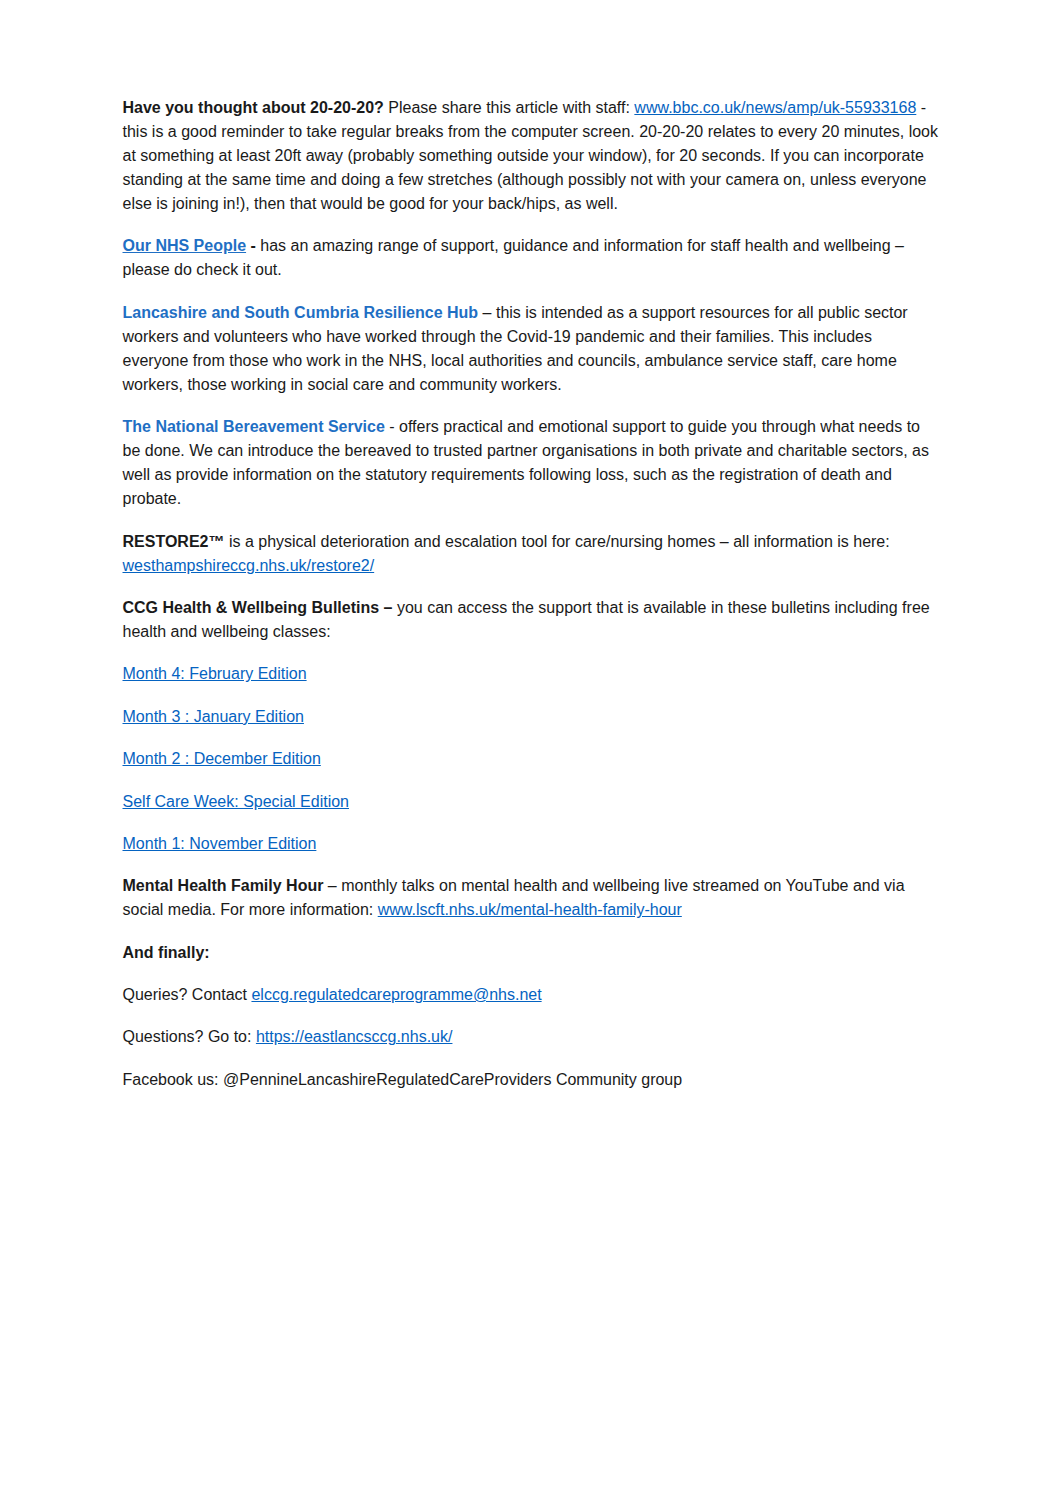Have you thought about 20-20-20? Please share this article with staff: www.bbc.co.uk/news/amp/uk-55933168 - this is a good reminder to take regular breaks from the computer screen. 20-20-20 relates to every 20 minutes, look at something at least 20ft away (probably something outside your window), for 20 seconds. If you can incorporate standing at the same time and doing a few stretches (although possibly not with your camera on, unless everyone else is joining in!), then that would be good for your back/hips, as well.
Our NHS People - has an amazing range of support, guidance and information for staff health and wellbeing – please do check it out.
Lancashire and South Cumbria Resilience Hub – this is intended as a support resources for all public sector workers and volunteers who have worked through the Covid-19 pandemic and their families. This includes everyone from those who work in the NHS, local authorities and councils, ambulance service staff, care home workers, those working in social care and community workers.
The National Bereavement Service - offers practical and emotional support to guide you through what needs to be done. We can introduce the bereaved to trusted partner organisations in both private and charitable sectors, as well as provide information on the statutory requirements following loss, such as the registration of death and probate.
RESTORE2™ is a physical deterioration and escalation tool for care/nursing homes – all information is here: westhampshireccg.nhs.uk/restore2/
CCG Health & Wellbeing Bulletins – you can access the support that is available in these bulletins including free health and wellbeing classes:
Month 4: February Edition Month 3 : January Edition Month 2 : December Edition Self Care Week: Special Edition Month 1: November Edition
Mental Health Family Hour – monthly talks on mental health and wellbeing live streamed on YouTube and via social media. For more information: www.lscft.nhs.uk/mental-health-family-hour
And finally:
Queries? Contact elccg.regulatedcareprogramme@nhs.net
Questions? Go to: https://eastlancsccg.nhs.uk/
Facebook us: @PennineLancashireRegulatedCareProviders Community group